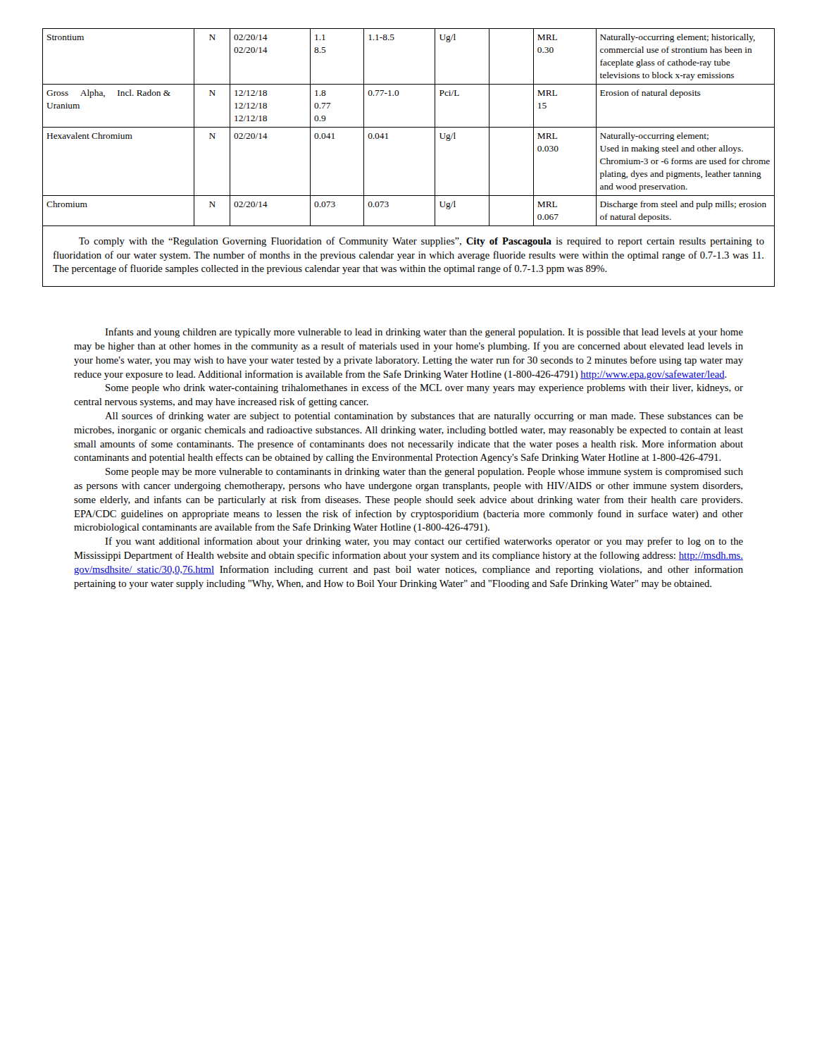| Strontium | N | 02/20/14 02/20/14 | 1.1 8.5 | 1.1-8.5 | Ug/l | | MRL 0.30 | Naturally-occurring element; historically, commercial use of strontium has been in faceplate glass of cathode-ray tube televisions to block x-ray emissions |
| Gross Alpha, Incl. Radon & Uranium | N | 12/12/18 12/12/18 12/12/18 | 1.8 0.77 0.9 | 0.77-1.0 | Pci/L | | MRL 15 | Erosion of natural deposits |
| Hexavalent Chromium | N | 02/20/14 | 0.041 | 0.041 | Ug/l | | MRL 0.030 | Naturally-occurring element; Used in making steel and other alloys. Chromium-3 or -6 forms are used for chrome plating, dyes and pigments, leather tanning and wood preservation. |
| Chromium | N | 02/20/14 | 0.073 | 0.073 | Ug/l | | MRL 0.067 | Discharge from steel and pulp mills; erosion of natural deposits. |
To comply with the “Regulation Governing Fluoridation of Community Water supplies”, City of Pascagoula is required to report certain results pertaining to fluoridation of our water system. The number of months in the previous calendar year in which average fluoride results were within the optimal range of 0.7-1.3 was 11. The percentage of fluoride samples collected in the previous calendar year that was within the optimal range of 0.7-1.3 ppm was 89%.
Infants and young children are typically more vulnerable to lead in drinking water than the general population. It is possible that lead levels at your home may be higher than at other homes in the community as a result of materials used in your home's plumbing. If you are concerned about elevated lead levels in your home's water, you may wish to have your water tested by a private laboratory. Letting the water run for 30 seconds to 2 minutes before using tap water may reduce your exposure to lead. Additional information is available from the Safe Drinking Water Hotline (1-800-426-4791) http://www.epa.gov/safewater/lead.
Some people who drink water-containing trihalomethanes in excess of the MCL over many years may experience problems with their liver, kidneys, or central nervous systems, and may have increased risk of getting cancer.
All sources of drinking water are subject to potential contamination by substances that are naturally occurring or man made. These substances can be microbes, inorganic or organic chemicals and radioactive substances. All drinking water, including bottled water, may reasonably be expected to contain at least small amounts of some contaminants. The presence of contaminants does not necessarily indicate that the water poses a health risk. More information about contaminants and potential health effects can be obtained by calling the Environmental Protection Agency's Safe Drinking Water Hotline at 1-800-426-4791.
Some people may be more vulnerable to contaminants in drinking water than the general population. People whose immune system is compromised such as persons with cancer undergoing chemotherapy, persons who have undergone organ transplants, people with HIV/AIDS or other immune system disorders, some elderly, and infants can be particularly at risk from diseases. These people should seek advice about drinking water from their health care providers. EPA/CDC guidelines on appropriate means to lessen the risk of infection by cryptosporidium (bacteria more commonly found in surface water) and other microbiological contaminants are available from the Safe Drinking Water Hotline (1-800-426-4791).
If you want additional information about your drinking water, you may contact our certified waterworks operator or you may prefer to log on to the Mississippi Department of Health website and obtain specific information about your system and its compliance history at the following address: http://msdh.ms.gov/msdhsite/_static/30,0,76.html Information including current and past boil water notices, compliance and reporting violations, and other information pertaining to your water supply including "Why, When, and How to Boil Your Drinking Water" and "Flooding and Safe Drinking Water" may be obtained.